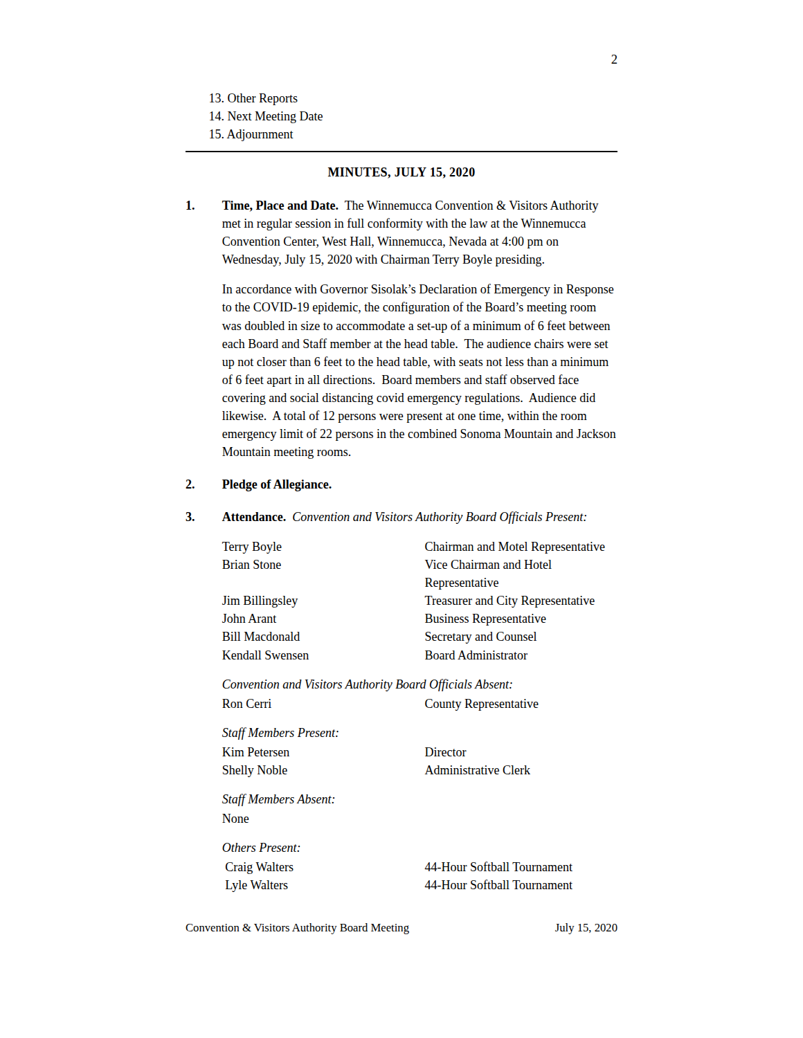2
13. Other Reports
14. Next Meeting Date
15. Adjournment
MINUTES, JULY 15, 2020
1.
Time, Place and Date. The Winnemucca Convention & Visitors Authority met in regular session in full conformity with the law at the Winnemucca Convention Center, West Hall, Winnemucca, Nevada at 4:00 pm on Wednesday, July 15, 2020 with Chairman Terry Boyle presiding.
In accordance with Governor Sisolak’s Declaration of Emergency in Response to the COVID-19 epidemic, the configuration of the Board’s meeting room was doubled in size to accommodate a set-up of a minimum of 6 feet between each Board and Staff member at the head table. The audience chairs were set up not closer than 6 feet to the head table, with seats not less than a minimum of 6 feet apart in all directions. Board members and staff observed face covering and social distancing covid emergency regulations. Audience did likewise. A total of 12 persons were present at one time, within the room emergency limit of 22 persons in the combined Sonoma Mountain and Jackson Mountain meeting rooms.
2.
Pledge of Allegiance.
3.
Attendance. Convention and Visitors Authority Board Officials Present:
| Terry Boyle | Chairman and Motel Representative |
| Brian Stone | Vice Chairman and Hotel Representative |
| Jim Billingsley | Treasurer and City Representative |
| John Arant | Business Representative |
| Bill Macdonald | Secretary and Counsel |
| Kendall Swensen | Board Administrator |
Convention and Visitors Authority Board Officials Absent:
| Ron Cerri | County Representative |
Staff Members Present:
| Kim Petersen | Director |
| Shelly Noble | Administrative Clerk |
Staff Members Absent:
| None | |
Others Present:
| Craig Walters | 44-Hour Softball Tournament |
| Lyle Walters | 44-Hour Softball Tournament |
Convention & Visitors Authority Board Meeting July 15, 2020